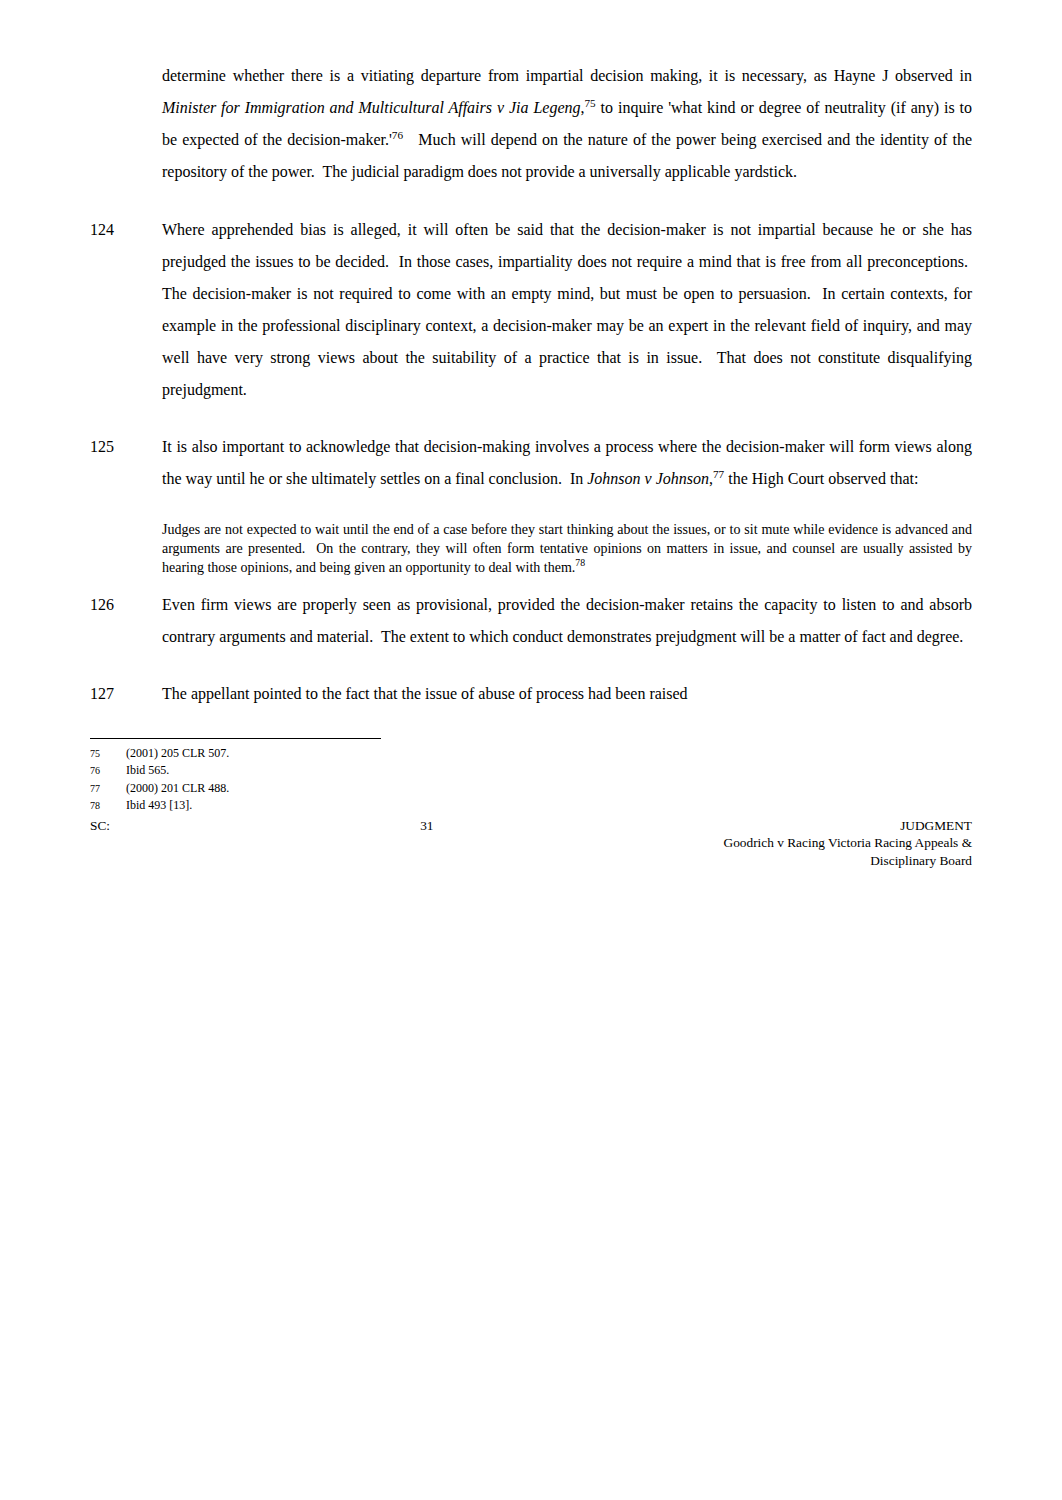determine whether there is a vitiating departure from impartial decision making, it is necessary, as Hayne J observed in Minister for Immigration and Multicultural Affairs v Jia Legeng,75 to inquire 'what kind or degree of neutrality (if any) is to be expected of the decision-maker.'76 Much will depend on the nature of the power being exercised and the identity of the repository of the power. The judicial paradigm does not provide a universally applicable yardstick.
124 Where apprehended bias is alleged, it will often be said that the decision-maker is not impartial because he or she has prejudged the issues to be decided. In those cases, impartiality does not require a mind that is free from all preconceptions. The decision-maker is not required to come with an empty mind, but must be open to persuasion. In certain contexts, for example in the professional disciplinary context, a decision-maker may be an expert in the relevant field of inquiry, and may well have very strong views about the suitability of a practice that is in issue. That does not constitute disqualifying prejudgment.
125 It is also important to acknowledge that decision-making involves a process where the decision-maker will form views along the way until he or she ultimately settles on a final conclusion. In Johnson v Johnson,77 the High Court observed that:
Judges are not expected to wait until the end of a case before they start thinking about the issues, or to sit mute while evidence is advanced and arguments are presented. On the contrary, they will often form tentative opinions on matters in issue, and counsel are usually assisted by hearing those opinions, and being given an opportunity to deal with them.78
126 Even firm views are properly seen as provisional, provided the decision-maker retains the capacity to listen to and absorb contrary arguments and material. The extent to which conduct demonstrates prejudgment will be a matter of fact and degree.
127 The appellant pointed to the fact that the issue of abuse of process had been raised
75
(2001) 205 CLR 507.
76
Ibid 565.
77
(2000) 201 CLR 488.
78
Ibid 493 [13].
SC:
31
JUDGMENT
Goodrich v Racing Victoria Racing Appeals &
Disciplinary Board